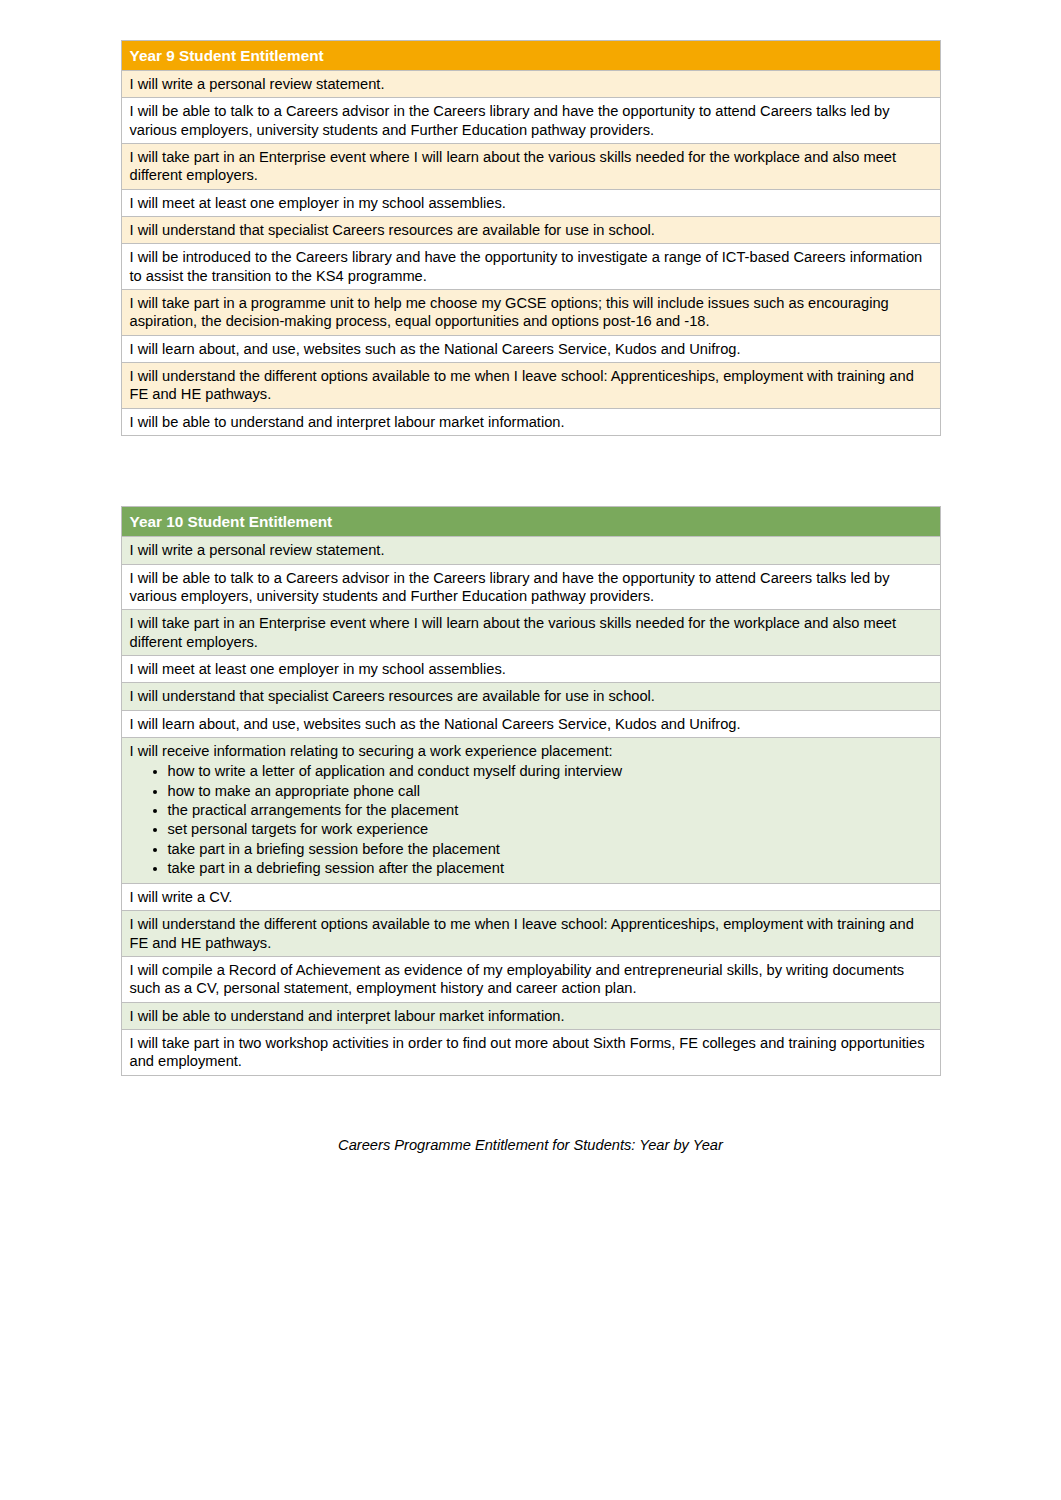| Year 9 Student Entitlement |
| --- |
| I will write a personal review statement. |
| I will be able to talk to a Careers advisor in the Careers library and have the opportunity to attend Careers talks led by various employers, university students and Further Education pathway providers. |
| I will take part in an Enterprise event where I will learn about the various skills needed for the workplace and also meet different employers. |
| I will meet at least one employer in my school assemblies. |
| I will understand that specialist Careers resources are available for use in school. |
| I will be introduced to the Careers library and have the opportunity to investigate a range of ICT-based Careers information to assist the transition to the KS4 programme. |
| I will take part in a programme unit to help me choose my GCSE options; this will include issues such as encouraging aspiration, the decision-making process, equal opportunities and options post-16 and -18. |
| I will learn about, and use, websites such as the National Careers Service, Kudos and Unifrog. |
| I will understand the different options available to me when I leave school: Apprenticeships, employment with training and FE and HE pathways. |
| I will be able to understand and interpret labour market information. |
| Year 10 Student Entitlement |
| --- |
| I will write a personal review statement. |
| I will be able to talk to a Careers advisor in the Careers library and have the opportunity to attend Careers talks led by various employers, university students and Further Education pathway providers. |
| I will take part in an Enterprise event where I will learn about the various skills needed for the workplace and also meet different employers. |
| I will meet at least one employer in my school assemblies. |
| I will understand that specialist Careers resources are available for use in school. |
| I will learn about, and use, websites such as the National Careers Service, Kudos and Unifrog. |
| I will receive information relating to securing a work experience placement: how to write a letter of application and conduct myself during interview how to make an appropriate phone call the practical arrangements for the placement set personal targets for work experience take part in a briefing session before the placement take part in a debriefing session after the placement |
| I will write a CV. |
| I will understand the different options available to me when I leave school: Apprenticeships, employment with training and FE and HE pathways. |
| I will compile a Record of Achievement as evidence of my employability and entrepreneurial skills, by writing documents such as a CV, personal statement, employment history and career action plan. |
| I will be able to understand and interpret labour market information. |
| I will take part in two workshop activities in order to find out more about Sixth Forms, FE colleges and training opportunities and employment. |
Careers Programme Entitlement for Students: Year by Year